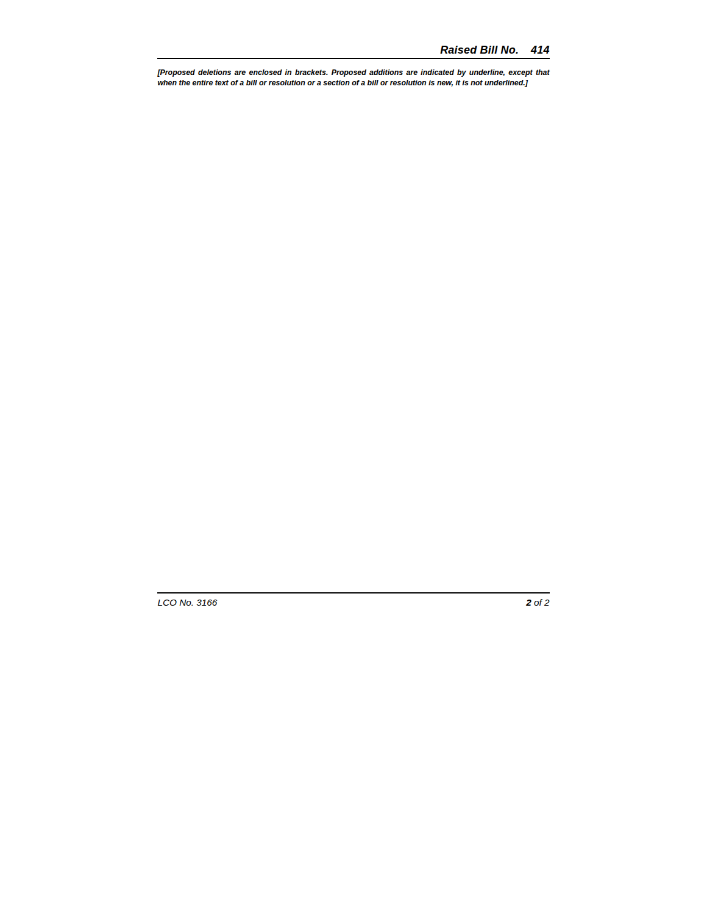Raised Bill No.414
[Proposed deletions are enclosed in brackets. Proposed additions are indicated by underline, except that when the entire text of a bill or resolution or a section of a bill or resolution is new, it is not underlined.]
LCO No. 3166
2 of 2